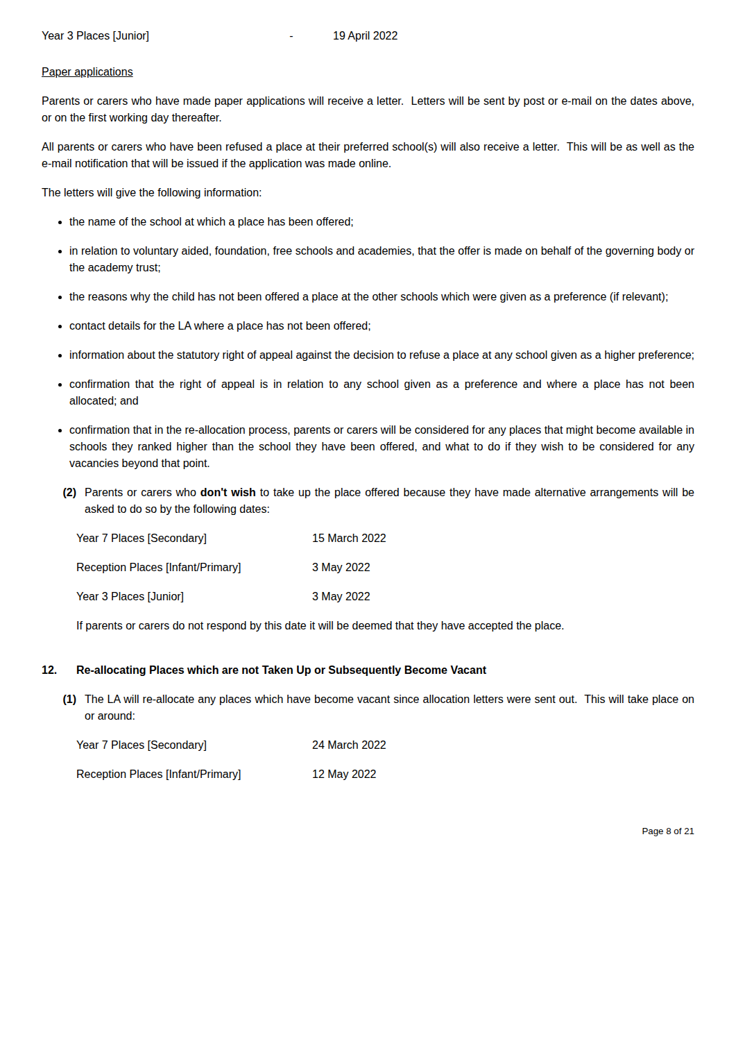Year 3 Places [Junior] - 19 April 2022
Paper applications
Parents or carers who have made paper applications will receive a letter. Letters will be sent by post or e-mail on the dates above, or on the first working day thereafter.
All parents or carers who have been refused a place at their preferred school(s) will also receive a letter. This will be as well as the e-mail notification that will be issued if the application was made online.
The letters will give the following information:
the name of the school at which a place has been offered;
in relation to voluntary aided, foundation, free schools and academies, that the offer is made on behalf of the governing body or the academy trust;
the reasons why the child has not been offered a place at the other schools which were given as a preference (if relevant);
contact details for the LA where a place has not been offered;
information about the statutory right of appeal against the decision to refuse a place at any school given as a higher preference;
confirmation that the right of appeal is in relation to any school given as a preference and where a place has not been allocated; and
confirmation that in the re-allocation process, parents or carers will be considered for any places that might become available in schools they ranked higher than the school they have been offered, and what to do if they wish to be considered for any vacancies beyond that point.
(2)
Parents or carers who don't wish to take up the place offered because they have made alternative arrangements will be asked to do so by the following dates:
Year 7 Places [Secondary] 15 March 2022
Reception Places [Infant/Primary] 3 May 2022
Year 3 Places [Junior] 3 May 2022
If parents or carers do not respond by this date it will be deemed that they have accepted the place.
12.
Re-allocating Places which are not Taken Up or Subsequently Become Vacant
(1)
The LA will re-allocate any places which have become vacant since allocation letters were sent out. This will take place on or around:
Year 7 Places [Secondary] 24 March 2022
Reception Places [Infant/Primary] 12 May 2022
Page 8 of 21